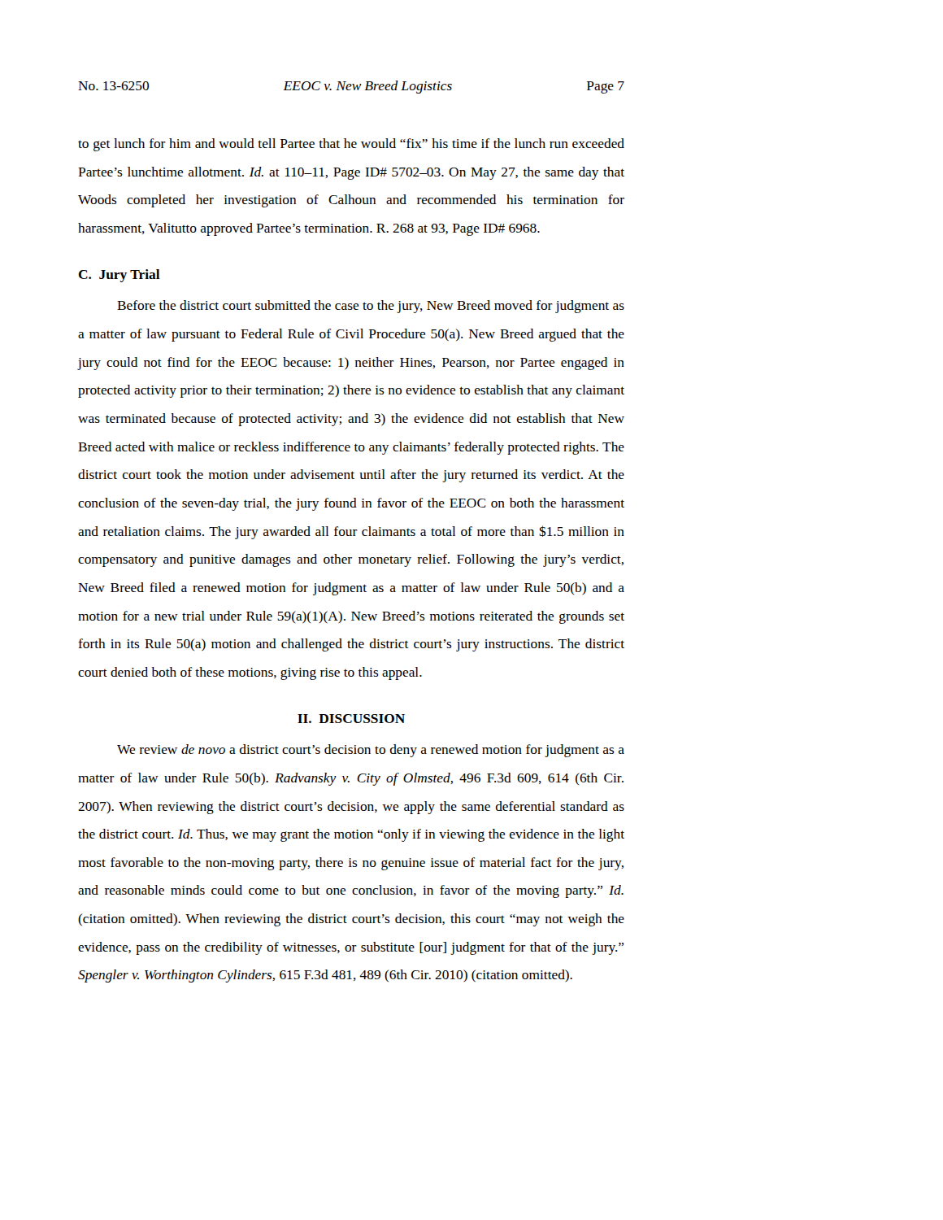No. 13-6250 EEOC v. New Breed Logistics Page 7
to get lunch for him and would tell Partee that he would “fix” his time if the lunch run exceeded Partee’s lunchtime allotment. Id. at 110–11, Page ID# 5702–03. On May 27, the same day that Woods completed her investigation of Calhoun and recommended his termination for harassment, Valitutto approved Partee’s termination. R. 268 at 93, Page ID# 6968.
C. Jury Trial
Before the district court submitted the case to the jury, New Breed moved for judgment as a matter of law pursuant to Federal Rule of Civil Procedure 50(a). New Breed argued that the jury could not find for the EEOC because: 1) neither Hines, Pearson, nor Partee engaged in protected activity prior to their termination; 2) there is no evidence to establish that any claimant was terminated because of protected activity; and 3) the evidence did not establish that New Breed acted with malice or reckless indifference to any claimants’ federally protected rights. The district court took the motion under advisement until after the jury returned its verdict. At the conclusion of the seven-day trial, the jury found in favor of the EEOC on both the harassment and retaliation claims. The jury awarded all four claimants a total of more than $1.5 million in compensatory and punitive damages and other monetary relief. Following the jury’s verdict, New Breed filed a renewed motion for judgment as a matter of law under Rule 50(b) and a motion for a new trial under Rule 59(a)(1)(A). New Breed’s motions reiterated the grounds set forth in its Rule 50(a) motion and challenged the district court’s jury instructions. The district court denied both of these motions, giving rise to this appeal.
II. DISCUSSION
We review de novo a district court’s decision to deny a renewed motion for judgment as a matter of law under Rule 50(b). Radvansky v. City of Olmsted, 496 F.3d 609, 614 (6th Cir. 2007). When reviewing the district court’s decision, we apply the same deferential standard as the district court. Id. Thus, we may grant the motion “only if in viewing the evidence in the light most favorable to the non-moving party, there is no genuine issue of material fact for the jury, and reasonable minds could come to but one conclusion, in favor of the moving party.” Id. (citation omitted). When reviewing the district court’s decision, this court “may not weigh the evidence, pass on the credibility of witnesses, or substitute [our] judgment for that of the jury.” Spengler v. Worthington Cylinders, 615 F.3d 481, 489 (6th Cir. 2010) (citation omitted).